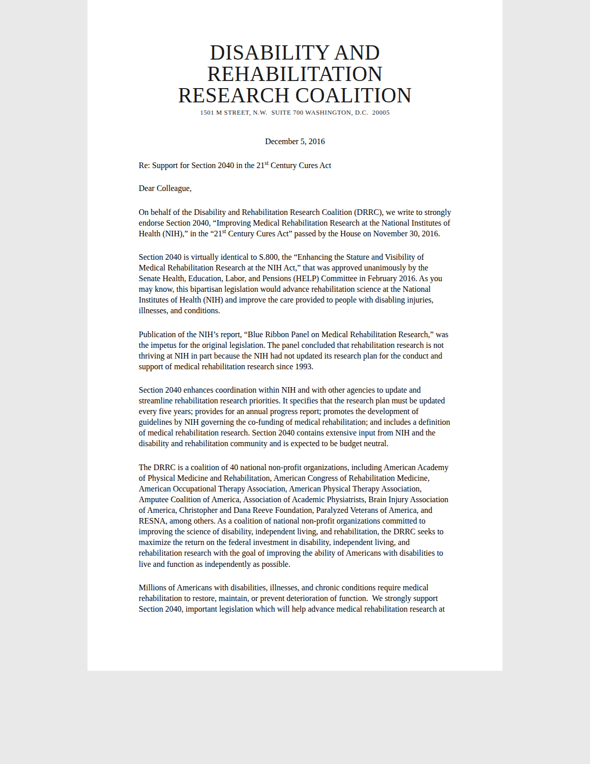Disability and Rehabilitation
Research Coalition
1501 M Street, N.W. Suite 700 Washington, D.C. 20005
December 5, 2016
Re: Support for Section 2040 in the 21st Century Cures Act
Dear Colleague,
On behalf of the Disability and Rehabilitation Research Coalition (DRRC), we write to strongly endorse Section 2040, “Improving Medical Rehabilitation Research at the National Institutes of Health (NIH),” in the “21st Century Cures Act” passed by the House on November 30, 2016.
Section 2040 is virtually identical to S.800, the “Enhancing the Stature and Visibility of Medical Rehabilitation Research at the NIH Act,” that was approved unanimously by the Senate Health, Education, Labor, and Pensions (HELP) Committee in February 2016. As you may know, this bipartisan legislation would advance rehabilitation science at the National Institutes of Health (NIH) and improve the care provided to people with disabling injuries, illnesses, and conditions.
Publication of the NIH’s report, “Blue Ribbon Panel on Medical Rehabilitation Research,” was the impetus for the original legislation. The panel concluded that rehabilitation research is not thriving at NIH in part because the NIH had not updated its research plan for the conduct and support of medical rehabilitation research since 1993.
Section 2040 enhances coordination within NIH and with other agencies to update and streamline rehabilitation research priorities. It specifies that the research plan must be updated every five years; provides for an annual progress report; promotes the development of guidelines by NIH governing the co-funding of medical rehabilitation; and includes a definition of medical rehabilitation research. Section 2040 contains extensive input from NIH and the disability and rehabilitation community and is expected to be budget neutral.
The DRRC is a coalition of 40 national non-profit organizations, including American Academy of Physical Medicine and Rehabilitation, American Congress of Rehabilitation Medicine, American Occupational Therapy Association, American Physical Therapy Association, Amputee Coalition of America, Association of Academic Physiatrists, Brain Injury Association of America, Christopher and Dana Reeve Foundation, Paralyzed Veterans of America, and RESNA, among others. As a coalition of national non-profit organizations committed to improving the science of disability, independent living, and rehabilitation, the DRRC seeks to maximize the return on the federal investment in disability, independent living, and rehabilitation research with the goal of improving the ability of Americans with disabilities to live and function as independently as possible.
Millions of Americans with disabilities, illnesses, and chronic conditions require medical rehabilitation to restore, maintain, or prevent deterioration of function. We strongly support Section 2040, important legislation which will help advance medical rehabilitation research at